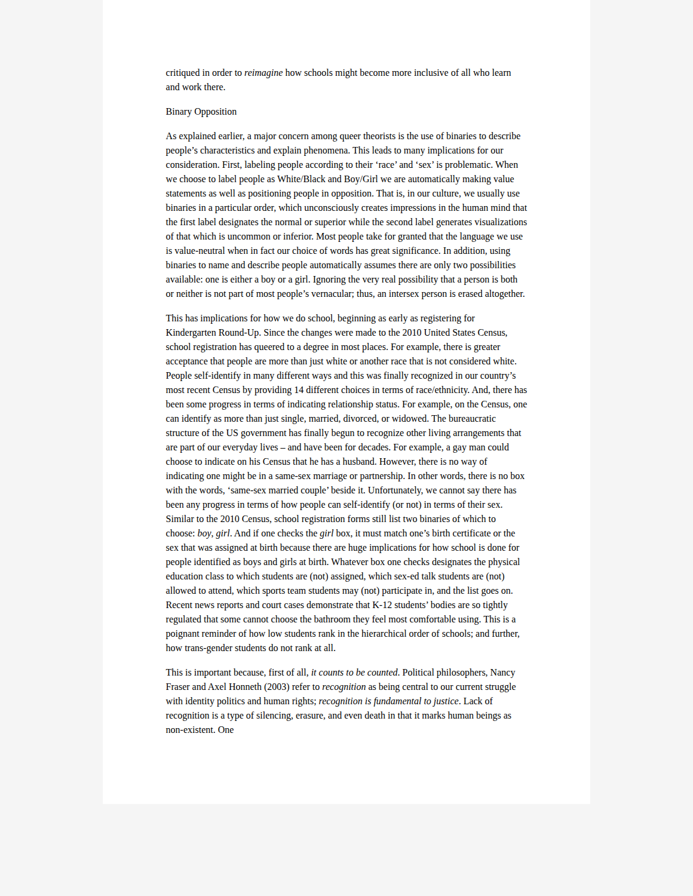critiqued in order to reimagine how schools might become more inclusive of all who learn and work there.
Binary Opposition
As explained earlier, a major concern among queer theorists is the use of binaries to describe people’s characteristics and explain phenomena. This leads to many implications for our consideration. First, labeling people according to their ‘race’ and ‘sex’ is problematic. When we choose to label people as White/Black and Boy/Girl we are automatically making value statements as well as positioning people in opposition. That is, in our culture, we usually use binaries in a particular order, which unconsciously creates impressions in the human mind that the first label designates the normal or superior while the second label generates visualizations of that which is uncommon or inferior. Most people take for granted that the language we use is value-neutral when in fact our choice of words has great significance. In addition, using binaries to name and describe people automatically assumes there are only two possibilities available: one is either a boy or a girl. Ignoring the very real possibility that a person is both or neither is not part of most people’s vernacular; thus, an intersex person is erased altogether.
This has implications for how we do school, beginning as early as registering for Kindergarten Round-Up. Since the changes were made to the 2010 United States Census, school registration has queered to a degree in most places. For example, there is greater acceptance that people are more than just white or another race that is not considered white. People self-identify in many different ways and this was finally recognized in our country’s most recent Census by providing 14 different choices in terms of race/ethnicity. And, there has been some progress in terms of indicating relationship status. For example, on the Census, one can identify as more than just single, married, divorced, or widowed. The bureaucratic structure of the US government has finally begun to recognize other living arrangements that are part of our everyday lives – and have been for decades. For example, a gay man could choose to indicate on his Census that he has a husband. However, there is no way of indicating one might be in a same-sex marriage or partnership. In other words, there is no box with the words, ‘same-sex married couple’ beside it. Unfortunately, we cannot say there has been any progress in terms of how people can self-identify (or not) in terms of their sex. Similar to the 2010 Census, school registration forms still list two binaries of which to choose: boy, girl. And if one checks the girl box, it must match one’s birth certificate or the sex that was assigned at birth because there are huge implications for how school is done for people identified as boys and girls at birth. Whatever box one checks designates the physical education class to which students are (not) assigned, which sex-ed talk students are (not) allowed to attend, which sports team students may (not) participate in, and the list goes on. Recent news reports and court cases demonstrate that K-12 students’ bodies are so tightly regulated that some cannot choose the bathroom they feel most comfortable using. This is a poignant reminder of how low students rank in the hierarchical order of schools; and further, how trans-gender students do not rank at all.
This is important because, first of all, it counts to be counted. Political philosophers, Nancy Fraser and Axel Honneth (2003) refer to recognition as being central to our current struggle with identity politics and human rights; recognition is fundamental to justice. Lack of recognition is a type of silencing, erasure, and even death in that it marks human beings as non-existent. One